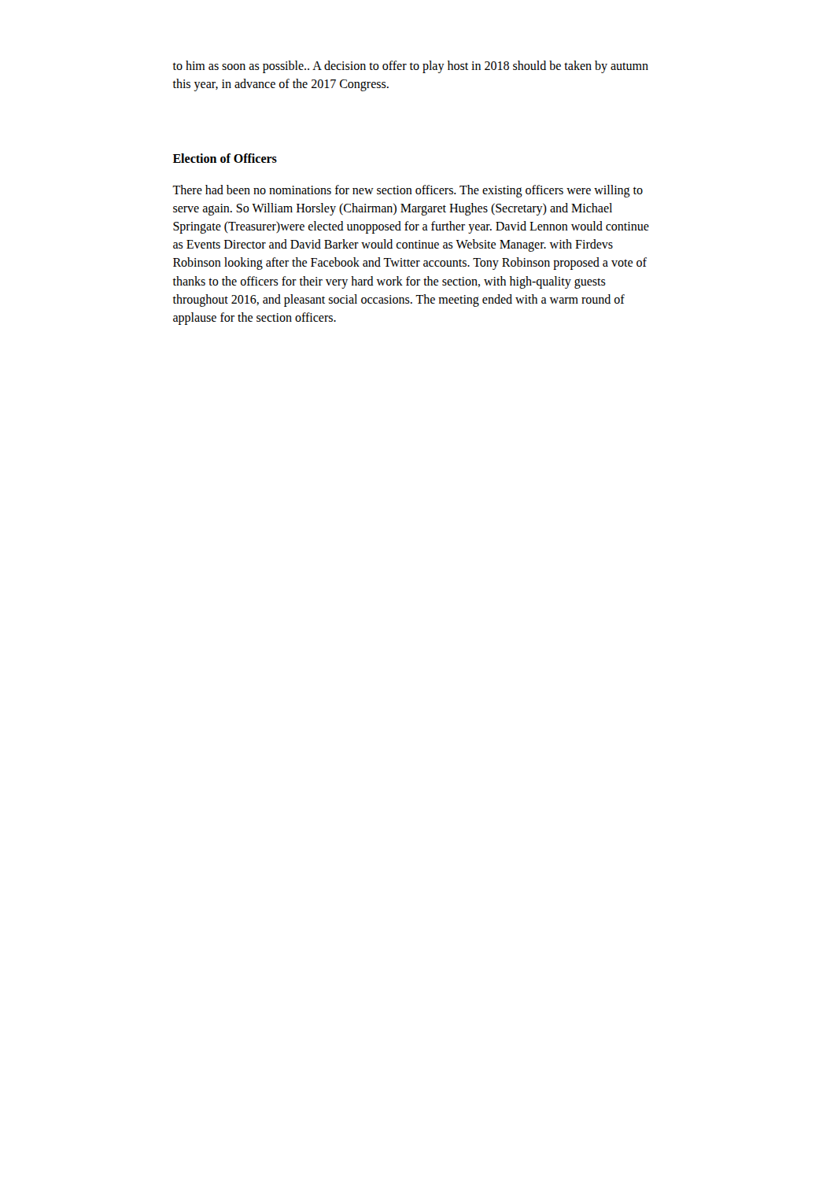to him as soon as possible.. A decision to offer to play host in 2018 should be taken by autumn this year, in advance of the 2017 Congress.
Election of Officers
There had been no nominations for new section officers. The existing officers were willing to serve again. So William Horsley (Chairman) Margaret Hughes (Secretary) and Michael Springate (Treasurer)were elected unopposed for a further year. David Lennon would continue as Events Director and David Barker would continue as Website Manager. with Firdevs Robinson looking after the Facebook and Twitter accounts. Tony Robinson proposed a vote of thanks to the officers for their very hard work for the section, with high-quality guests throughout 2016, and pleasant social occasions. The meeting ended with a warm round of applause for the section officers.